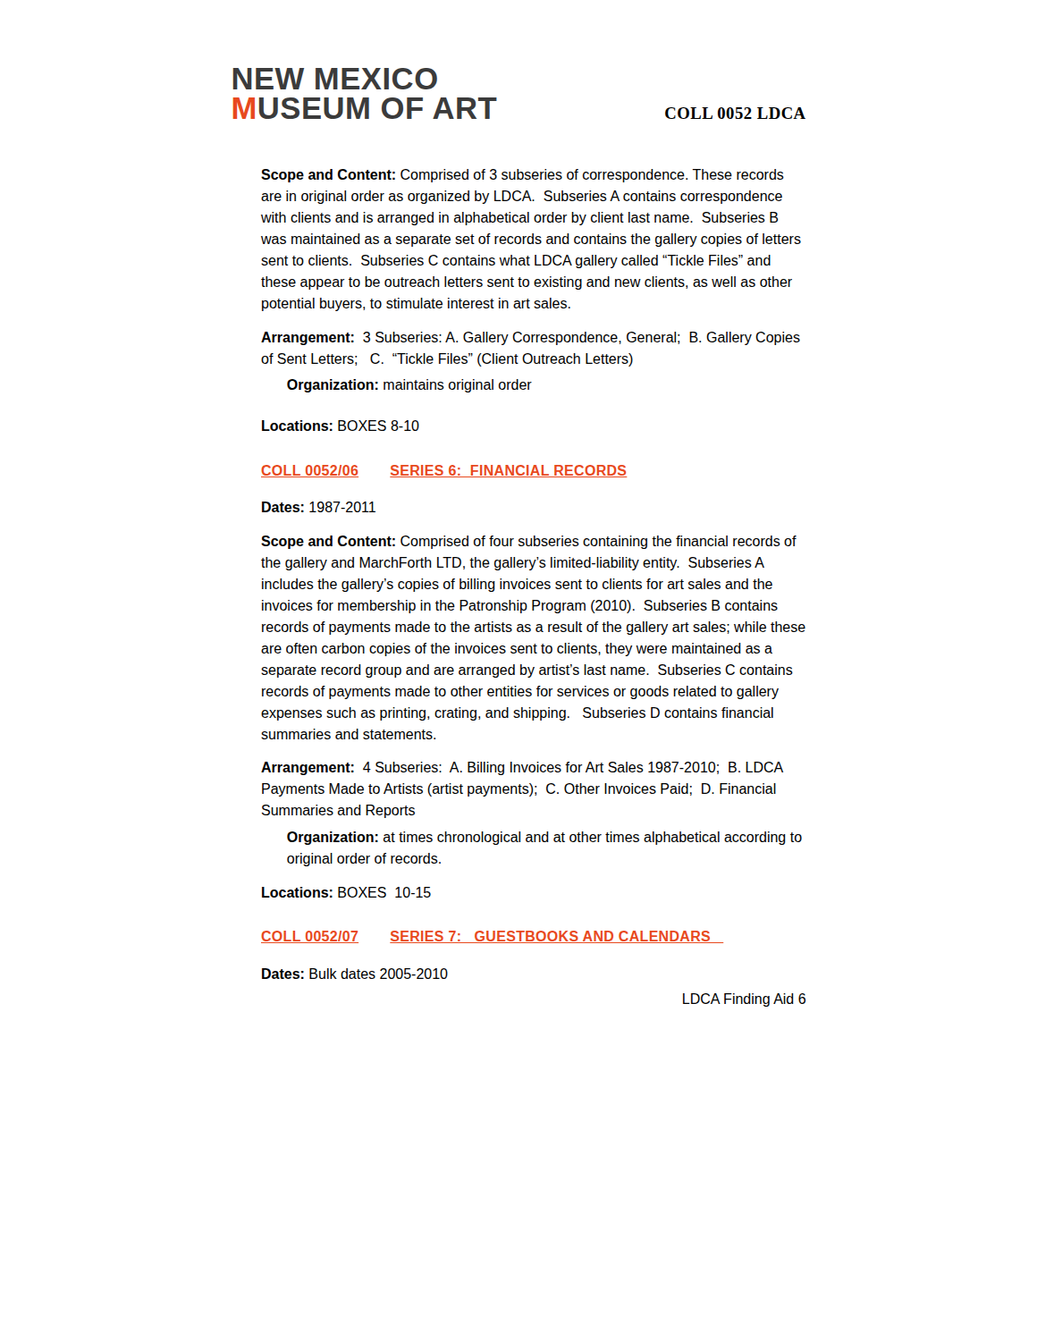NEW MEXICO
MUSEUM OF ART
COLL 0052 LDCA
Scope and Content: Comprised of 3 subseries of correspondence. These records are in original order as organized by LDCA. Subseries A contains correspondence with clients and is arranged in alphabetical order by client last name. Subseries B was maintained as a separate set of records and contains the gallery copies of letters sent to clients. Subseries C contains what LDCA gallery called “Tickle Files” and these appear to be outreach letters sent to existing and new clients, as well as other potential buyers, to stimulate interest in art sales.
Arrangement: 3 Subseries: A. Gallery Correspondence, General; B. Gallery Copies of Sent Letters; C. “Tickle Files” (Client Outreach Letters)
Organization: maintains original order
Locations: BOXES 8-10
COLL 0052/06 SERIES 6: FINANCIAL RECORDS
Dates: 1987-2011
Scope and Content: Comprised of four subseries containing the financial records of the gallery and MarchForth LTD, the gallery’s limited-liability entity. Subseries A includes the gallery’s copies of billing invoices sent to clients for art sales and the invoices for membership in the Patronship Program (2010). Subseries B contains records of payments made to the artists as a result of the gallery art sales; while these are often carbon copies of the invoices sent to clients, they were maintained as a separate record group and are arranged by artist’s last name. Subseries C contains records of payments made to other entities for services or goods related to gallery expenses such as printing, crating, and shipping. Subseries D contains financial summaries and statements.
Arrangement: 4 Subseries: A. Billing Invoices for Art Sales 1987-2010; B. LDCA Payments Made to Artists (artist payments); C. Other Invoices Paid; D. Financial Summaries and Reports
Organization: at times chronological and at other times alphabetical according to original order of records.
Locations: BOXES 10-15
COLL 0052/07 SERIES 7: GUESTBOOKS AND CALENDARS
Dates: Bulk dates 2005-2010
LDCA Finding Aid 6